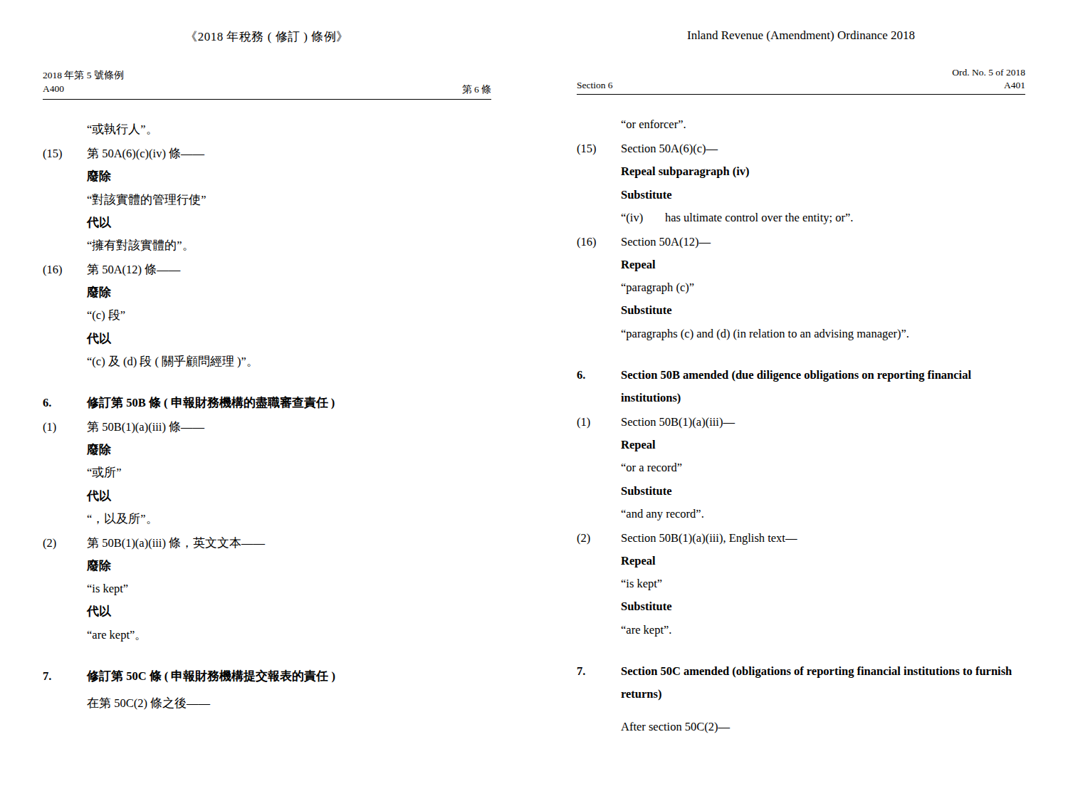《2018 年稅務 ( 修訂 ) 條例》
2018 年第 5 號條例
A400
第 6 條
“或執行人”。
(15)
第 50A(6)(c)(iv) 條——
廢除
“對該實體的管理行使”
代以
“擁有對該實體的”。
(16)
第 50A(12) 條——
廢除
“(c) 段”
代以
“(c) 及 (d) 段 ( 關乎顧問經理 )”。
6.
修訂第 50B 條 ( 申報財務機構的盡職審查責任 )
(1)
第 50B(1)(a)(iii) 條——
廢除
“或所”
代以
“，以及所”。
(2)
第 50B(1)(a)(iii) 條，英文文本——
廢除
“is kept”
代以
“are kept”。
7.
修訂第 50C 條 ( 申報財務機構提交報表的責任 )
在第 50C(2) 條之後——
Inland Revenue (Amendment) Ordinance 2018
Ord. No. 5 of 2018
Section 6
A401
“or enforcer”.
(15)
Section 50A(6)(c)—
Repeal subparagraph (iv)
Substitute
“(iv)
has ultimate control over the entity; or”.
(16)
Section 50A(12)—
Repeal
“paragraph (c)”
Substitute
“paragraphs (c) and (d) (in relation to an advising manager)”.
6.
Section 50B amended (due diligence obligations on reporting financial institutions)
(1)
Section 50B(1)(a)(iii)—
Repeal
“or a record”
Substitute
“and any record”.
(2)
Section 50B(1)(a)(iii), English text—
Repeal
“is kept”
Substitute
“are kept”.
7.
Section 50C amended (obligations of reporting financial institutions to furnish returns)
After section 50C(2)—